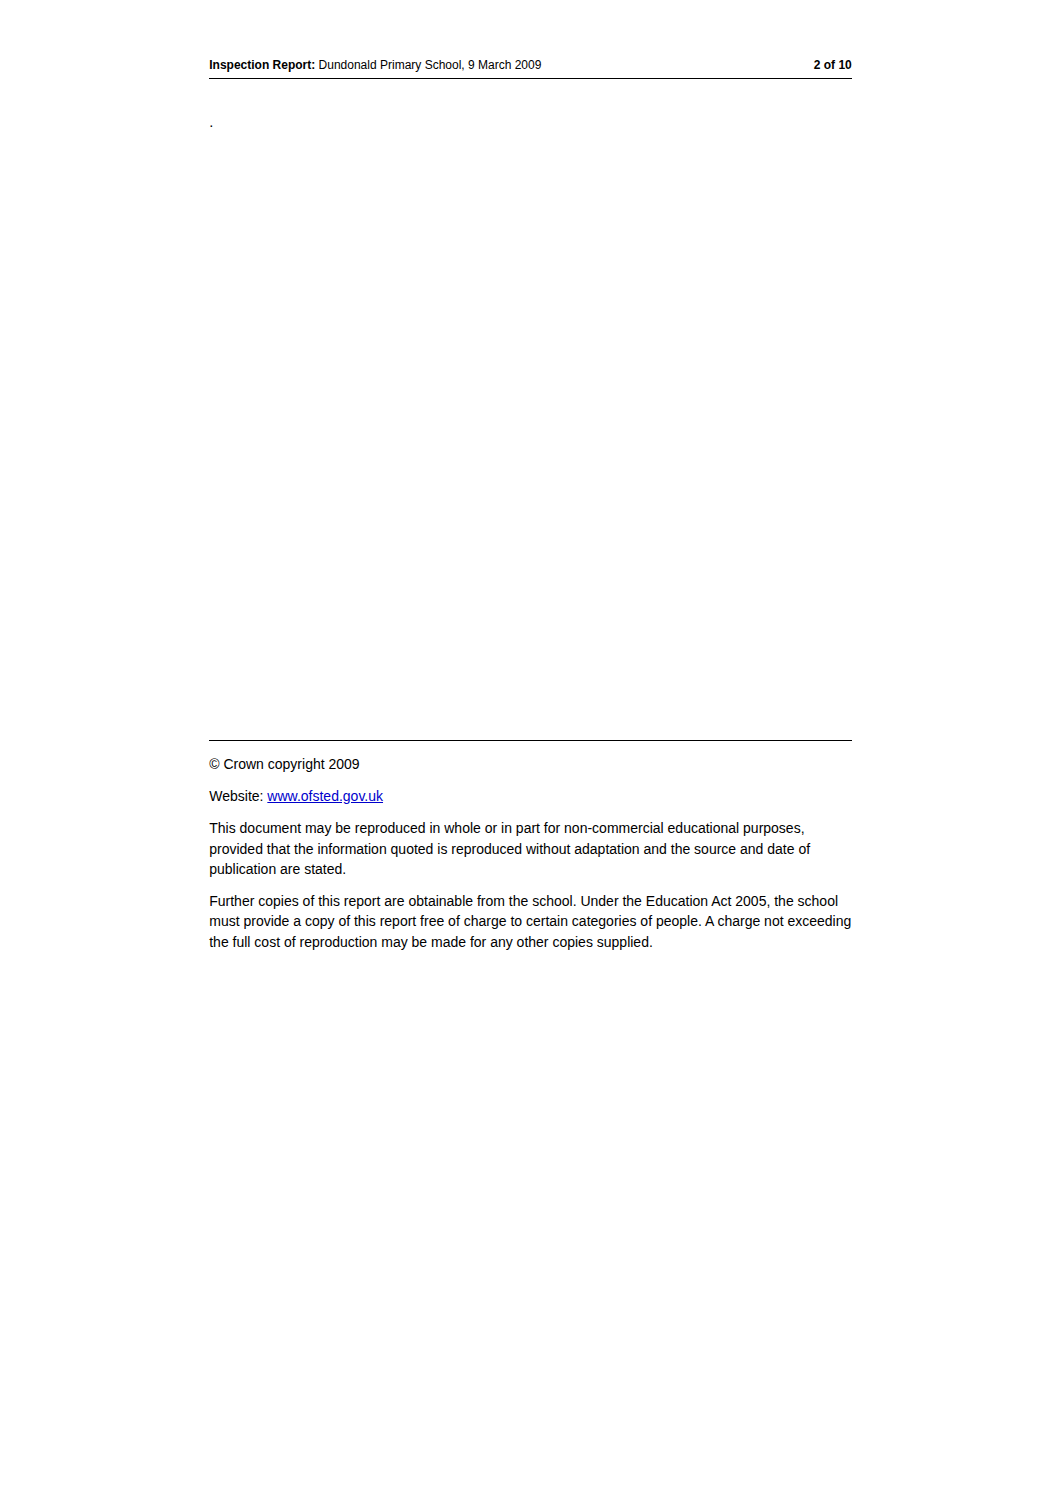Inspection Report: Dundonald Primary School, 9 March 2009
2 of 10
.
© Crown copyright 2009
Website: www.ofsted.gov.uk
This document may be reproduced in whole or in part for non-commercial educational purposes, provided that the information quoted is reproduced without adaptation and the source and date of publication are stated.
Further copies of this report are obtainable from the school. Under the Education Act 2005, the school must provide a copy of this report free of charge to certain categories of people. A charge not exceeding the full cost of reproduction may be made for any other copies supplied.